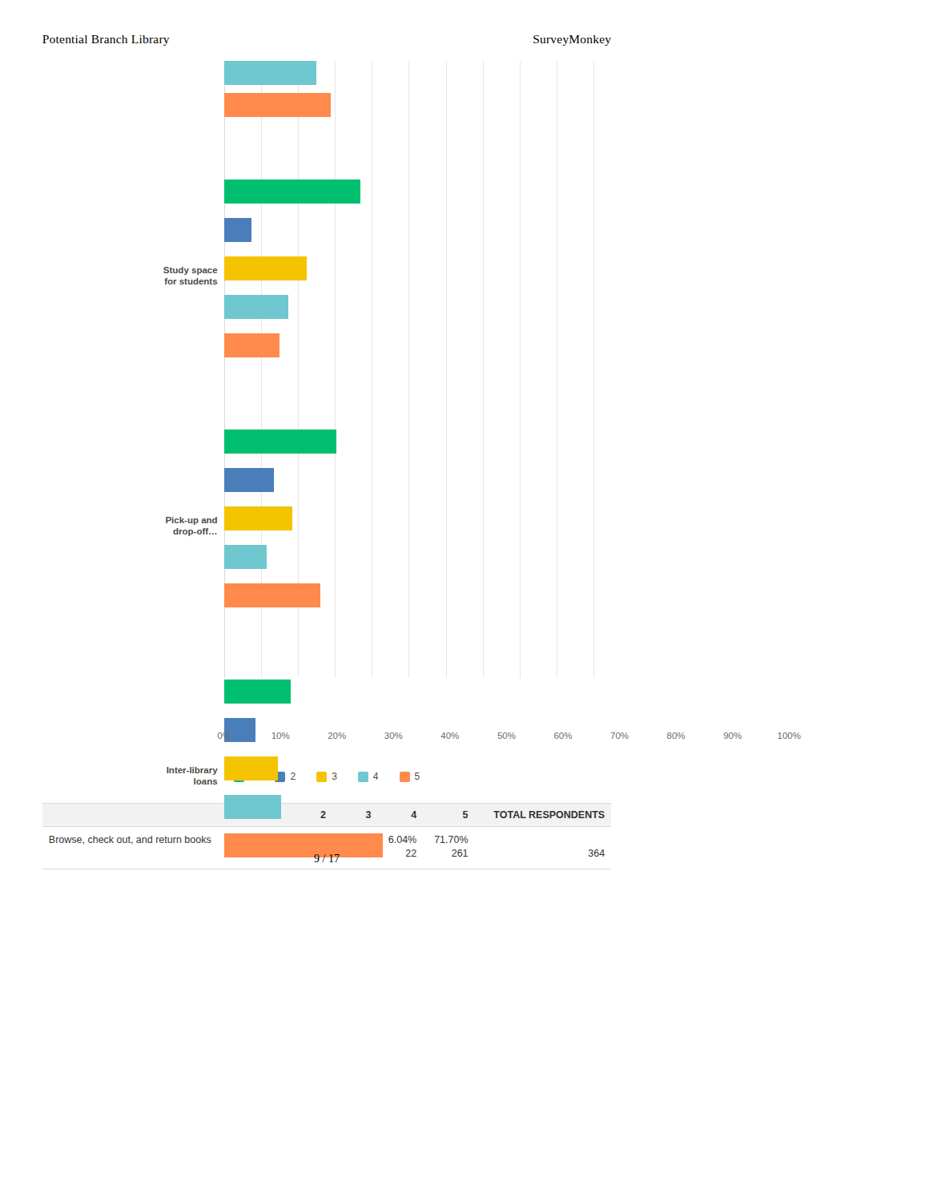Potential Branch Library
SurveyMonkey
Study space
for students
Pick-up and
drop-off…
Inter-library
loans
0% 10% 20% 30% 40% 50% 60% 70% 80% 90% 100%
1
2
3
4
5
| | 1 | 2 | 3 | 4 | 5 | TOTAL RESPONDENTS |
| --- | --- | --- | --- | --- | --- | --- |
| Browse, check out, and return books | 17.58% 64 | 0.82% 3 | 4.40% 16 | 6.04% 22 | 71.70% 261 | 364 |
9 / 17